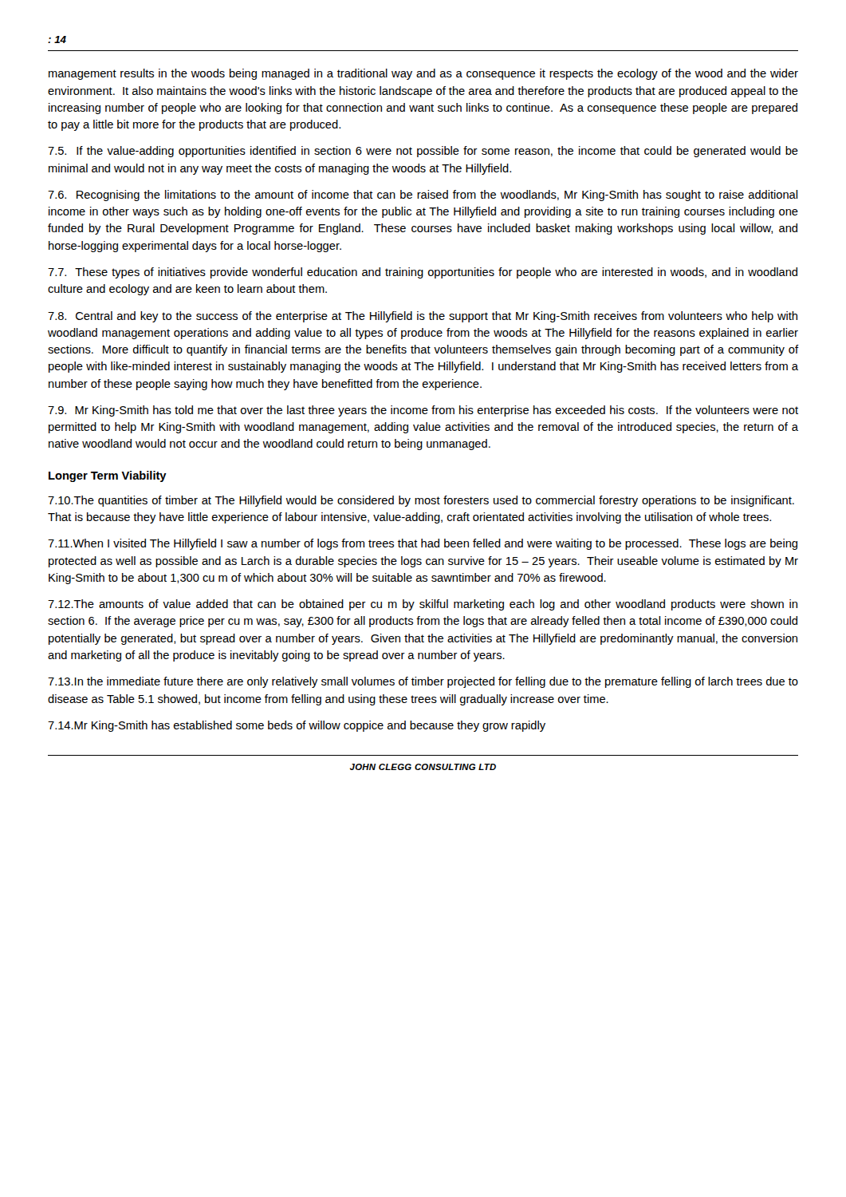: 14
management results in the woods being managed in a traditional way and as a consequence it respects the ecology of the wood and the wider environment. It also maintains the wood's links with the historic landscape of the area and therefore the products that are produced appeal to the increasing number of people who are looking for that connection and want such links to continue. As a consequence these people are prepared to pay a little bit more for the products that are produced.
7.5. If the value-adding opportunities identified in section 6 were not possible for some reason, the income that could be generated would be minimal and would not in any way meet the costs of managing the woods at The Hillyfield.
7.6. Recognising the limitations to the amount of income that can be raised from the woodlands, Mr King-Smith has sought to raise additional income in other ways such as by holding one-off events for the public at The Hillyfield and providing a site to run training courses including one funded by the Rural Development Programme for England. These courses have included basket making workshops using local willow, and horse-logging experimental days for a local horse-logger.
7.7. These types of initiatives provide wonderful education and training opportunities for people who are interested in woods, and in woodland culture and ecology and are keen to learn about them.
7.8. Central and key to the success of the enterprise at The Hillyfield is the support that Mr King-Smith receives from volunteers who help with woodland management operations and adding value to all types of produce from the woods at The Hillyfield for the reasons explained in earlier sections. More difficult to quantify in financial terms are the benefits that volunteers themselves gain through becoming part of a community of people with like-minded interest in sustainably managing the woods at The Hillyfield. I understand that Mr King-Smith has received letters from a number of these people saying how much they have benefitted from the experience.
7.9. Mr King-Smith has told me that over the last three years the income from his enterprise has exceeded his costs. If the volunteers were not permitted to help Mr King-Smith with woodland management, adding value activities and the removal of the introduced species, the return of a native woodland would not occur and the woodland could return to being unmanaged.
Longer Term Viability
7.10. The quantities of timber at The Hillyfield would be considered by most foresters used to commercial forestry operations to be insignificant. That is because they have little experience of labour intensive, value-adding, craft orientated activities involving the utilisation of whole trees.
7.11. When I visited The Hillyfield I saw a number of logs from trees that had been felled and were waiting to be processed. These logs are being protected as well as possible and as Larch is a durable species the logs can survive for 15 – 25 years. Their useable volume is estimated by Mr King-Smith to be about 1,300 cu m of which about 30% will be suitable as sawntimber and 70% as firewood.
7.12. The amounts of value added that can be obtained per cu m by skilful marketing each log and other woodland products were shown in section 6. If the average price per cu m was, say, £300 for all products from the logs that are already felled then a total income of £390,000 could potentially be generated, but spread over a number of years. Given that the activities at The Hillyfield are predominantly manual, the conversion and marketing of all the produce is inevitably going to be spread over a number of years.
7.13. In the immediate future there are only relatively small volumes of timber projected for felling due to the premature felling of larch trees due to disease as Table 5.1 showed, but income from felling and using these trees will gradually increase over time.
7.14. Mr King-Smith has established some beds of willow coppice and because they grow rapidly
JOHN CLEGG CONSULTING LTD